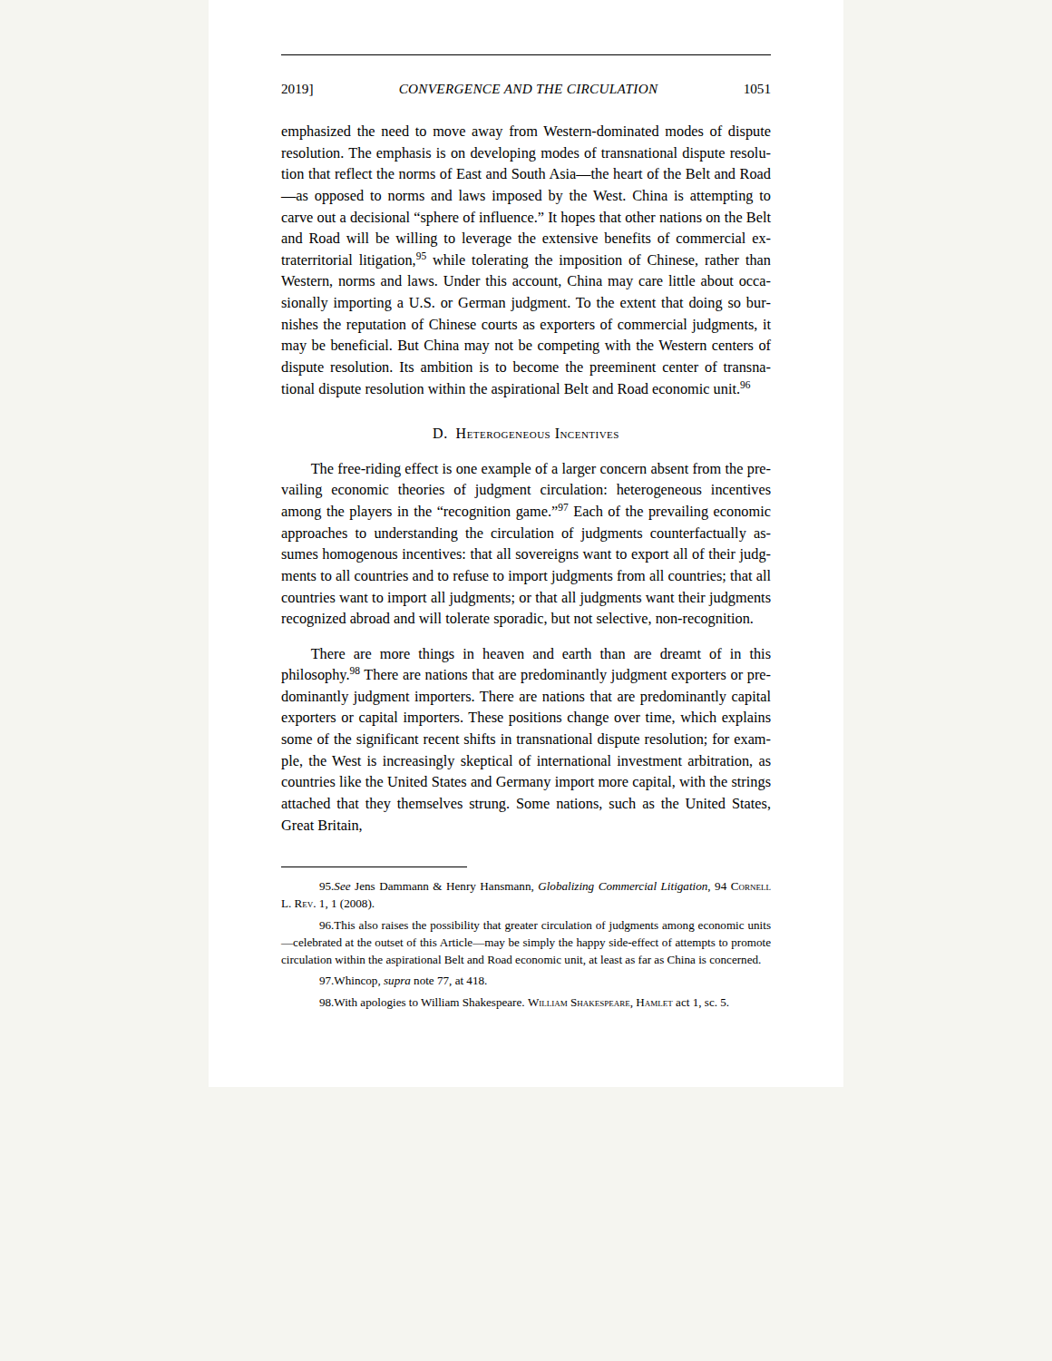2019] CONVERGENCE AND THE CIRCULATION 1051
emphasized the need to move away from Western-dominated modes of dispute resolution. The emphasis is on developing modes of transnational dispute resolution that reflect the norms of East and South Asia—the heart of the Belt and Road—as opposed to norms and laws imposed by the West. China is attempting to carve out a decisional “sphere of influence.” It hopes that other nations on the Belt and Road will be willing to leverage the extensive benefits of commercial extraterritorial litigation,95 while tolerating the imposition of Chinese, rather than Western, norms and laws. Under this account, China may care little about occasionally importing a U.S. or German judgment. To the extent that doing so burnishes the reputation of Chinese courts as exporters of commercial judgments, it may be beneficial. But China may not be competing with the Western centers of dispute resolution. Its ambition is to become the preeminent center of transnational dispute resolution within the aspirational Belt and Road economic unit.96
D. Heterogeneous Incentives
The free-riding effect is one example of a larger concern absent from the prevailing economic theories of judgment circulation: heterogeneous incentives among the players in the “recognition game.”97 Each of the prevailing economic approaches to understanding the circulation of judgments counterfactually assumes homogenous incentives: that all sovereigns want to export all of their judgments to all countries and to refuse to import judgments from all countries; that all countries want to import all judgments; or that all judgments want their judgments recognized abroad and will tolerate sporadic, but not selective, non-recognition.
There are more things in heaven and earth than are dreamt of in this philosophy.98 There are nations that are predominantly judgment exporters or predominantly judgment importers. There are nations that are predominantly capital exporters or capital importers. These positions change over time, which explains some of the significant recent shifts in transnational dispute resolution; for example, the West is increasingly skeptical of international investment arbitration, as countries like the United States and Germany import more capital, with the strings attached that they themselves strung. Some nations, such as the United States, Great Britain,
95. See Jens Dammann & Henry Hansmann, Globalizing Commercial Litigation, 94 Cornell L. Rev. 1, 1 (2008).
96. This also raises the possibility that greater circulation of judgments among economic units—celebrated at the outset of this Article—may be simply the happy side-effect of attempts to promote circulation within the aspirational Belt and Road economic unit, at least as far as China is concerned.
97. Whincop, supra note 77, at 418.
98. With apologies to William Shakespeare. William Shakespeare, Hamlet act 1, sc. 5.